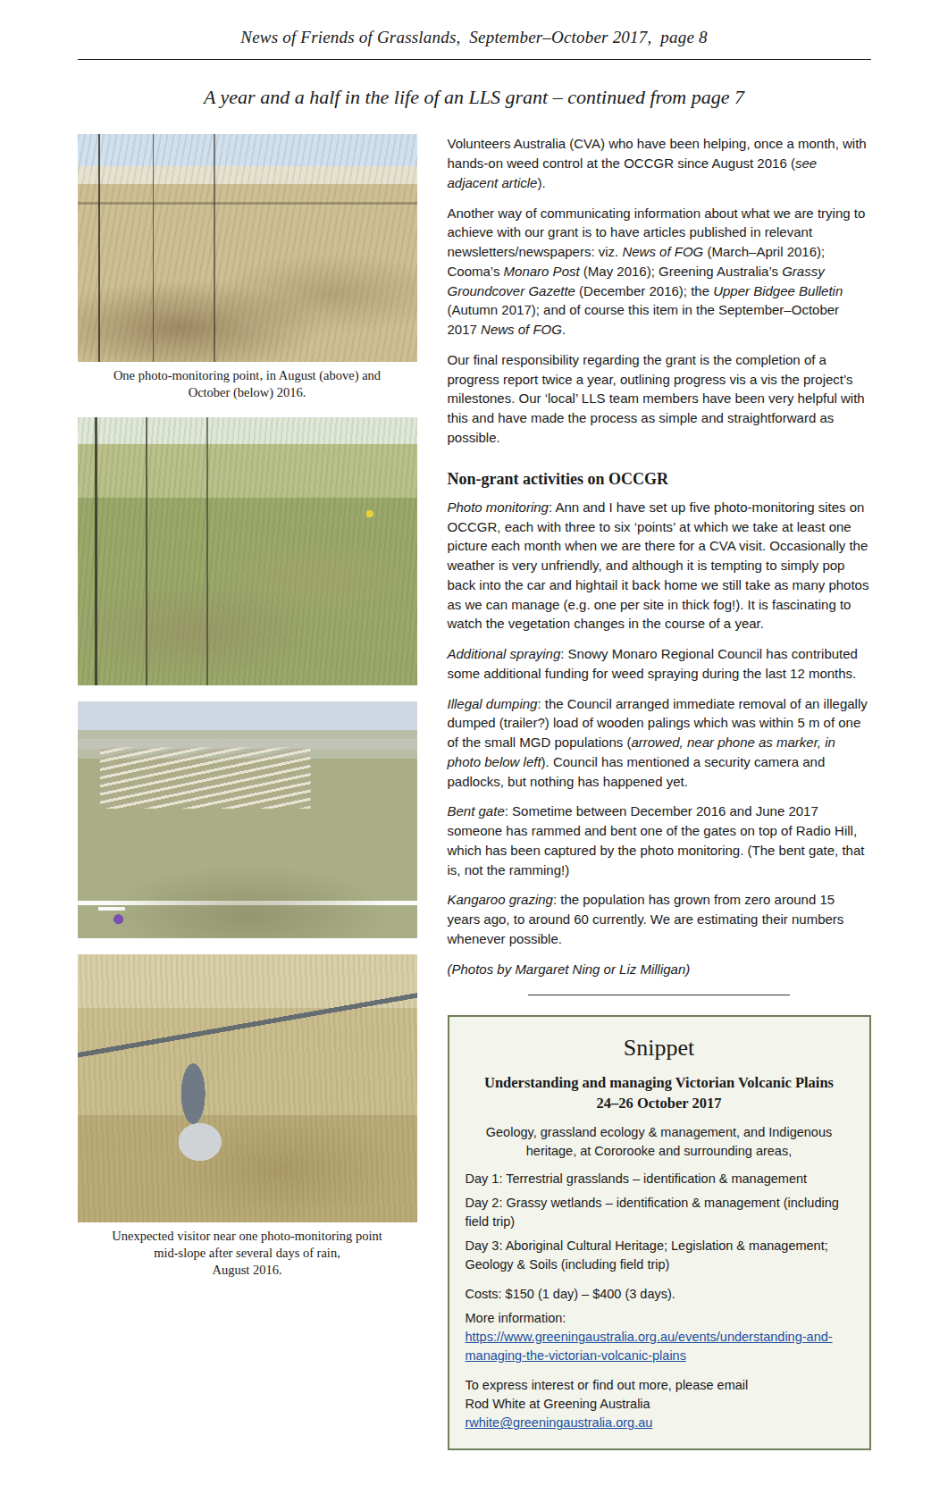News of Friends of Grasslands, September–October 2017, page 8
A year and a half in the life of an LLS grant – continued from page 7
One photo-monitoring point, in August (above) and
October (below) 2016.
Unexpected visitor near one photo-monitoring point
mid-slope after several days of rain,
August 2016.
Volunteers Australia (CVA) who have been helping, once a month, with hands-on weed control at the OCCGR since August 2016 (see adjacent article).
Another way of communicating information about what we are trying to achieve with our grant is to have articles published in relevant newsletters/newspapers: viz. News of FOG (March–April 2016); Cooma’s Monaro Post (May 2016); Greening Australia’s Grassy Groundcover Gazette (December 2016); the Upper Bidgee Bulletin (Autumn 2017); and of course this item in the September–October 2017 News of FOG.
Our final responsibility regarding the grant is the completion of a progress report twice a year, outlining progress vis a vis the project’s milestones. Our ‘local’ LLS team members have been very helpful with this and have made the process as simple and straightforward as possible.
Non-grant activities on OCCGR
Photo monitoring: Ann and I have set up five photo-monitoring sites on OCCGR, each with three to six ‘points’ at which we take at least one picture each month when we are there for a CVA visit. Occasionally the weather is very unfriendly, and although it is tempting to simply pop back into the car and hightail it back home we still take as many photos as we can manage (e.g. one per site in thick fog!). It is fascinating to watch the vegetation changes in the course of a year.
Additional spraying: Snowy Monaro Regional Council has contributed some additional funding for weed spraying during the last 12 months.
Illegal dumping: the Council arranged immediate removal of an illegally dumped (trailer?) load of wooden palings which was within 5 m of one of the small MGD populations (arrowed, near phone as marker, in photo below left). Council has mentioned a security camera and padlocks, but nothing has happened yet.
Bent gate: Sometime between December 2016 and June 2017 someone has rammed and bent one of the gates on top of Radio Hill, which has been captured by the photo monitoring. (The bent gate, that is, not the ramming!)
Kangaroo grazing: the population has grown from zero around 15 years ago, to around 60 currently. We are estimating their numbers whenever possible.
(Photos by Margaret Ning or Liz Milligan)
Snippet
Understanding and managing Victorian Volcanic Plains
24–26 October 2017
Geology, grassland ecology & management, and Indigenous heritage, at Cororooke and surrounding areas,
Day 1: Terrestrial grasslands – identification & management
Day 2: Grassy wetlands – identification & management (including field trip)
Day 3: Aboriginal Cultural Heritage; Legislation & management; Geology & Soils (including field trip)
Costs: $150 (1 day) – $400 (3 days).
More information: https://www.greeningaustralia.org.au/events/understanding-and-managing-the-victorian-volcanic-plains
To express interest or find out more, please email
Rod White at Greening Australia
rwhite@greeningaustralia.org.au